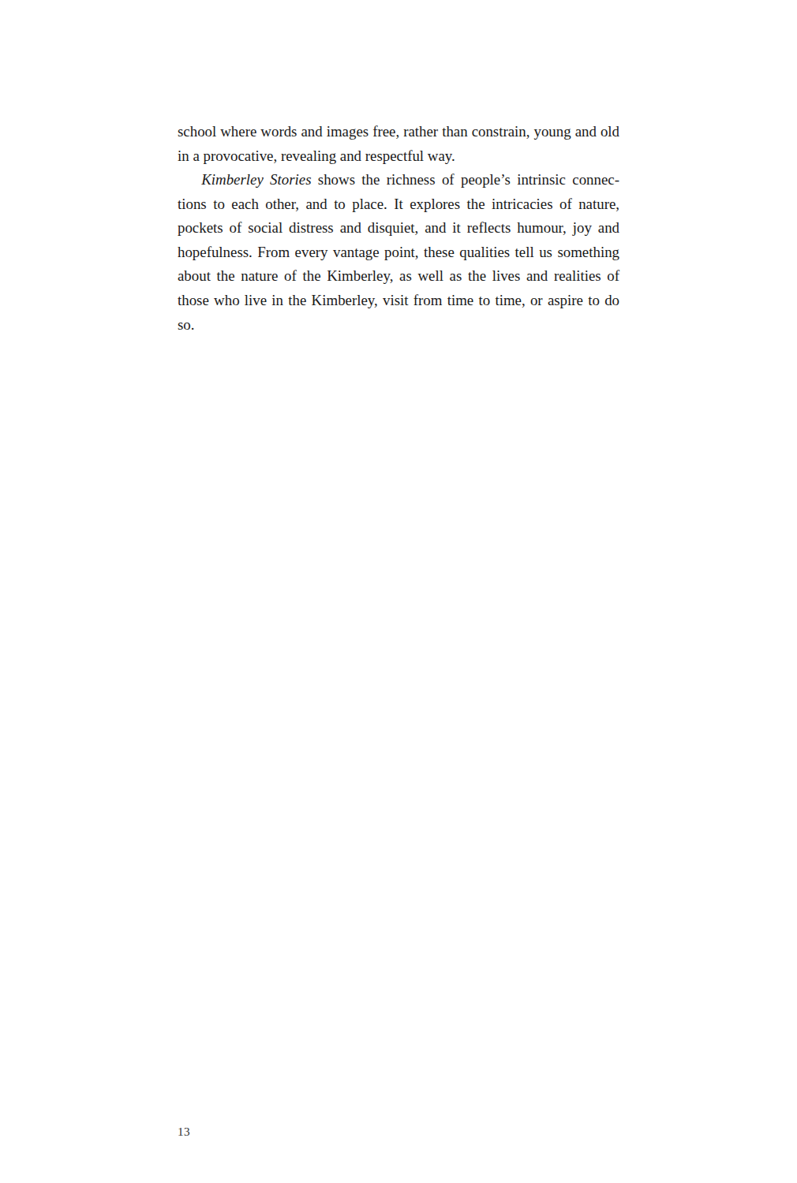school where words and images free, rather than constrain, young and old in a provocative, revealing and respectful way.
Kimberley Stories shows the richness of people’s intrinsic connections to each other, and to place. It explores the intricacies of nature, pockets of social distress and disquiet, and it reflects humour, joy and hopefulness. From every vantage point, these qualities tell us something about the nature of the Kimberley, as well as the lives and realities of those who live in the Kimberley, visit from time to time, or aspire to do so.
13